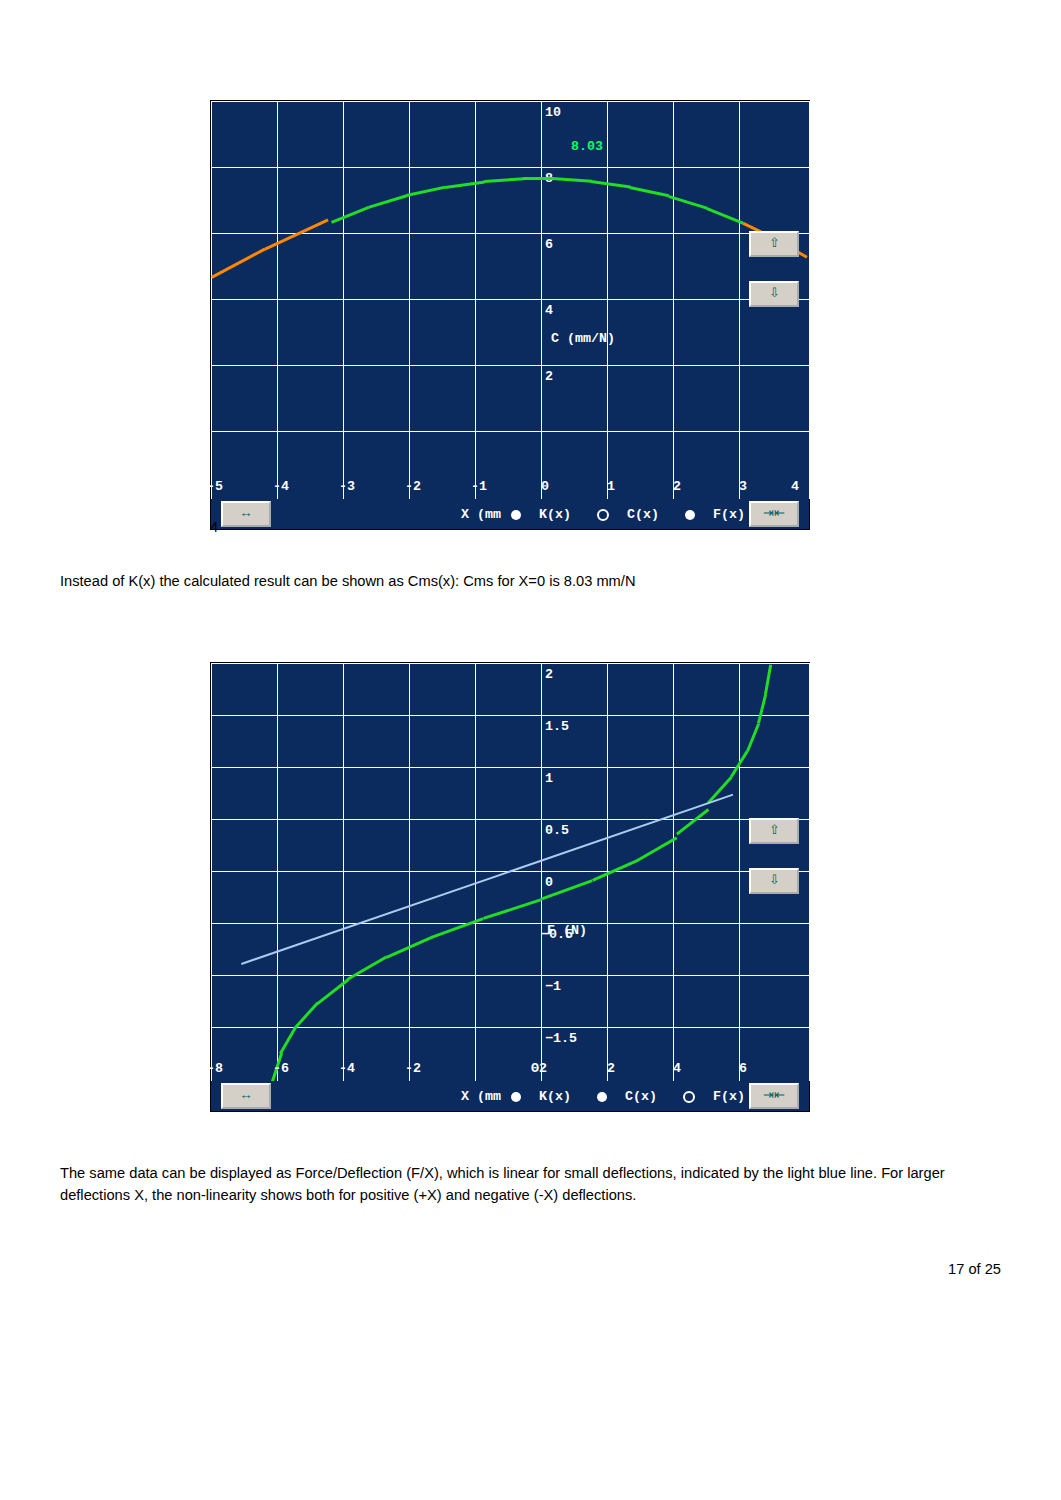10
8
6
4
2
8.03
C (mm/N)
⇧
⇩
-5
-4
-3
-2
-1
0
1
2
3
4
↔
X (mm
K(x) C(x) F(x)
⇥⇤
4
Instead of K(x) the calculated result can be shown as Cms(x): Cms for X=0 is 8.03 mm/N
2
1.5
1
0.5
0
−0.5
−1
−1.5
F (N)
⇧
⇩
-8
-6
-4
-2
Θ2
2
4
6
↔
X (mm
K(x) C(x) F(x)
⇥⇤
The same data can be displayed as Force/Deflection (F/X), which is linear for small deflections, indicated by the light blue line. For larger deflections X, the non-linearity shows both for positive (+X) and negative (-X) deflections.
17 of 25